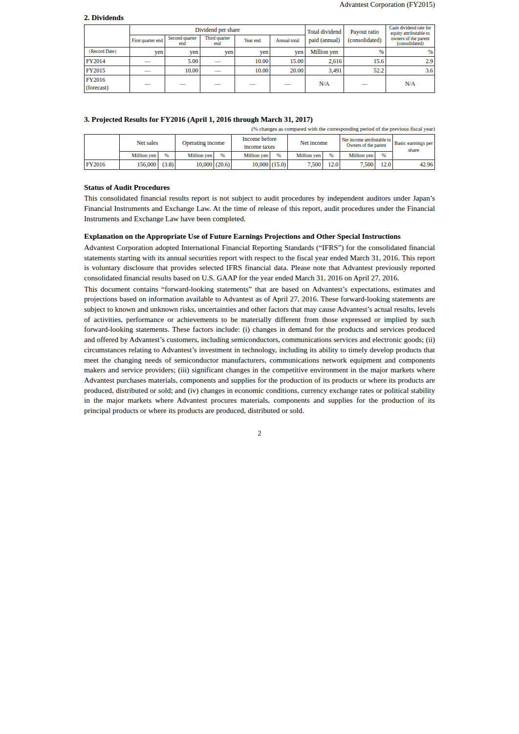Advantest Corporation (FY2015)
2. Dividends
| | Dividend per share | Total dividend paid (annual) | Payout ratio (consolidated) | Cash dividend rate for equity attributable to owners of the parent (consolidated) |
| First quarter end | Second quarter end | Third quarter end | Year end | Annual total |
| （Record Date） | yen | yen | yen | yen | yen | Million yen | % | % |
| FY2014 | — | 5.00 | — | 10.00 | 15.00 | 2,616 | 15.6 | 2.9 |
| FY2015 | — | 10.00 | — | 10.00 | 20.00 | 3,491 | 52.2 | 3.6 |
| FY2016 (forecast) | — | — | — | — | — | N/A | — | N/A |
3. Projected Results for FY2016 (April 1, 2016 through March 31, 2017)
(% changes as compared with the corresponding period of the previous fiscal year)
| | Net sales | Operating income | Income before income taxes | Net income | Net income attributable to Owners of the parent | Basic earnings per share |
| Million yen | % | Million yen | % | Million yen | % | Million yen | % | Million yen | % |
| FY2016 | 156,000 | (3.8) | 10,000 | (20.6) | 10,000 | (15.0) | 7,500 | 12.0 | 7,500 | 12.0 | 42.96 |
Status of Audit Procedures
This consolidated financial results report is not subject to audit procedures by independent auditors under Japan’s Financial Instruments and Exchange Law. At the time of release of this report, audit procedures under the Financial Instruments and Exchange Law have been completed.
Explanation on the Appropriate Use of Future Earnings Projections and Other Special Instructions
Advantest Corporation adopted International Financial Reporting Standards (“IFRS”) for the consolidated financial statements starting with its annual securities report with respect to the fiscal year ended March 31, 2016. This report is voluntary disclosure that provides selected IFRS financial data. Please note that Advantest previously reported consolidated financial results based on U.S. GAAP for the year ended March 31, 2016 on April 27, 2016.
This document contains “forward-looking statements” that are based on Advantest’s expectations, estimates and projections based on information available to Advantest as of April 27, 2016. These forward-looking statements are subject to known and unknown risks, uncertainties and other factors that may cause Advantest’s actual results, levels of activities, performance or achievements to be materially different from those expressed or implied by such forward-looking statements. These factors include: (i) changes in demand for the products and services produced and offered by Advantest’s customers, including semiconductors, communications services and electronic goods; (ii) circumstances relating to Advantest’s investment in technology, including its ability to timely develop products that meet the changing needs of semiconductor manufacturers, communications network equipment and components makers and service providers; (iii) significant changes in the competitive environment in the major markets where Advantest purchases materials, components and supplies for the production of its products or where its products are produced, distributed or sold; and (iv) changes in economic conditions, currency exchange rates or political stability in the major markets where Advantest procures materials, components and supplies for the production of its principal products or where its products are produced, distributed or sold.
2